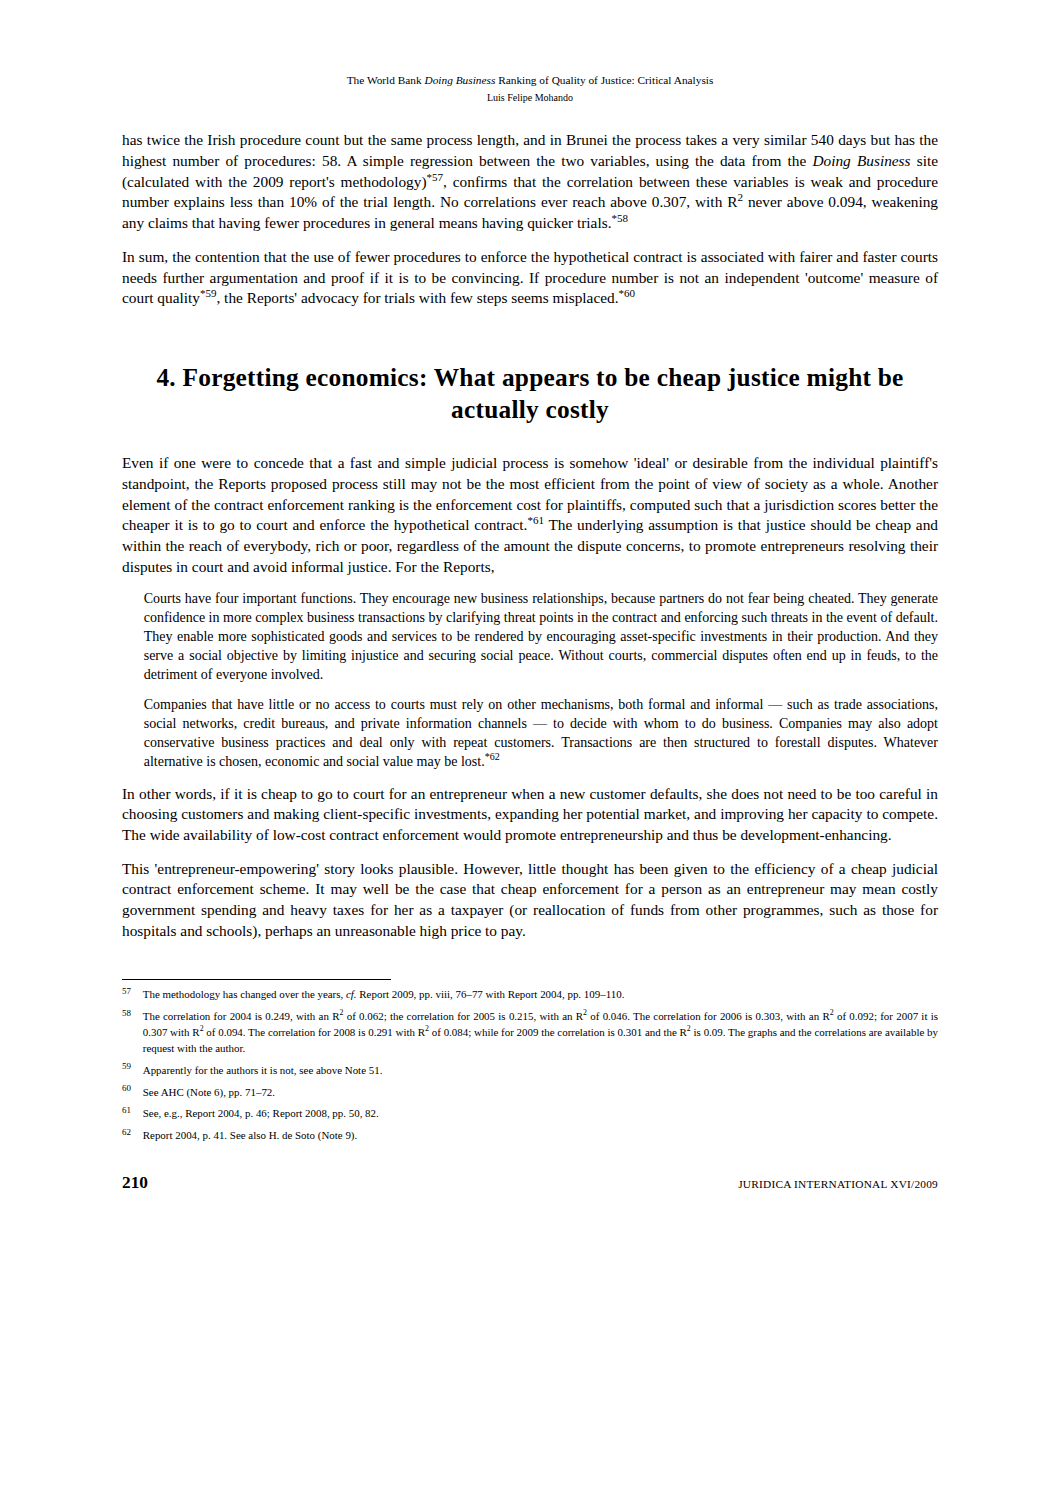The World Bank Doing Business Ranking of Quality of Justice: Critical Analysis
Luis Felipe Mohando
has twice the Irish procedure count but the same process length, and in Brunei the process takes a very similar 540 days but has the highest number of procedures: 58. A simple regression between the two variables, using the data from the Doing Business site (calculated with the 2009 report's methodology)*57, confirms that the correlation between these variables is weak and procedure number explains less than 10% of the trial length. No correlations ever reach above 0.307, with R2 never above 0.094, weakening any claims that having fewer procedures in general means having quicker trials.*58
In sum, the contention that the use of fewer procedures to enforce the hypothetical contract is associated with fairer and faster courts needs further argumentation and proof if it is to be convincing. If procedure number is not an independent 'outcome' measure of court quality*59, the Reports' advocacy for trials with few steps seems misplaced.*60
4. Forgetting economics: What appears to be cheap justice might be actually costly
Even if one were to concede that a fast and simple judicial process is somehow 'ideal' or desirable from the individual plaintiff's standpoint, the Reports proposed process still may not be the most efficient from the point of view of society as a whole. Another element of the contract enforcement ranking is the enforcement cost for plaintiffs, computed such that a jurisdiction scores better the cheaper it is to go to court and enforce the hypothetical contract.*61 The underlying assumption is that justice should be cheap and within the reach of everybody, rich or poor, regardless of the amount the dispute concerns, to promote entrepreneurs resolving their disputes in court and avoid informal justice. For the Reports,
Courts have four important functions. They encourage new business relationships, because partners do not fear being cheated. They generate confidence in more complex business transactions by clarifying threat points in the contract and enforcing such threats in the event of default. They enable more sophisticated goods and services to be rendered by encouraging asset-specific investments in their production. And they serve a social objective by limiting injustice and securing social peace. Without courts, commercial disputes often end up in feuds, to the detriment of everyone involved.
Companies that have little or no access to courts must rely on other mechanisms, both formal and informal — such as trade associations, social networks, credit bureaus, and private information channels — to decide with whom to do business. Companies may also adopt conservative business practices and deal only with repeat customers. Transactions are then structured to forestall disputes. Whatever alternative is chosen, economic and social value may be lost.*62
In other words, if it is cheap to go to court for an entrepreneur when a new customer defaults, she does not need to be too careful in choosing customers and making client-specific investments, expanding her potential market, and improving her capacity to compete. The wide availability of low-cost contract enforcement would promote entrepreneurship and thus be development-enhancing.
This 'entrepreneur-empowering' story looks plausible. However, little thought has been given to the efficiency of a cheap judicial contract enforcement scheme. It may well be the case that cheap enforcement for a person as an entrepreneur may mean costly government spending and heavy taxes for her as a taxpayer (or reallocation of funds from other programmes, such as those for hospitals and schools), perhaps an unreasonable high price to pay.
The methodology has changed over the years, cf. Report 2009, pp. viii, 76–77 with Report 2004, pp. 109–110.
The correlation for 2004 is 0.249, with an R2 of 0.062; the correlation for 2005 is 0.215, with an R2 of 0.046. The correlation for 2006 is 0.303, with an R2 of 0.092; for 2007 it is 0.307 with R2 of 0.094. The correlation for 2008 is 0.291 with R2 of 0.084; while for 2009 the correlation is 0.301 and the R2 is 0.09. The graphs and the correlations are available by request with the author.
Apparently for the authors it is not, see above Note 51.
See AHC (Note 6), pp. 71–72.
See, e.g., Report 2004, p. 46; Report 2008, pp. 50, 82.
Report 2004, p. 41. See also H. de Soto (Note 9).
210 JURIDICA INTERNATIONAL XVI/2009